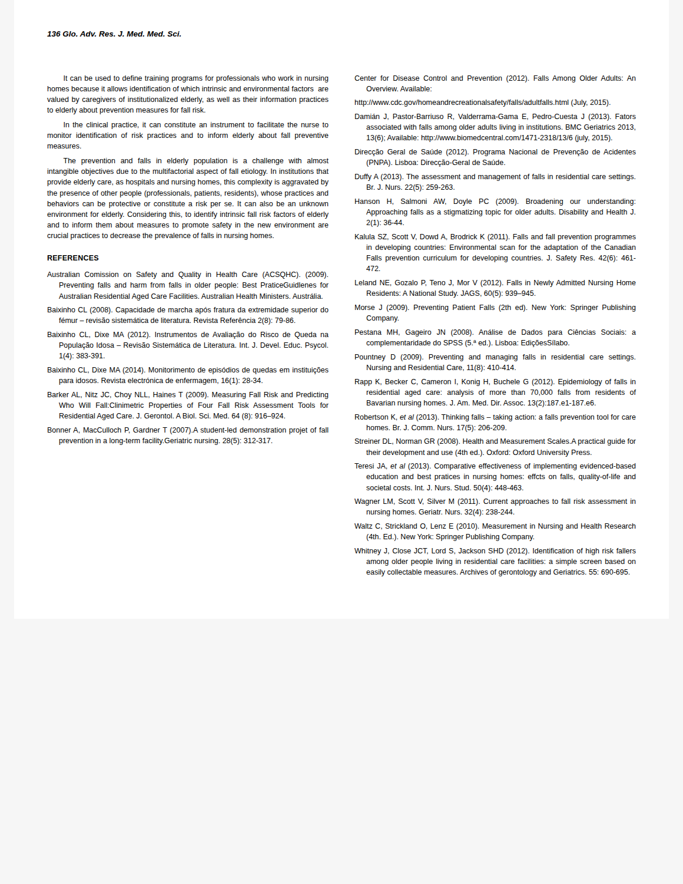136 Glo. Adv. Res. J. Med. Med. Sci.
It can be used to define training programs for professionals who work in nursing homes because it allows identification of which intrinsic and environmental factors are valued by caregivers of institutionalized elderly, as well as their information practices to elderly about prevention measures for fall risk.
In the clinical practice, it can constitute an instrument to facilitate the nurse to monitor identification of risk practices and to inform elderly about fall preventive measures.
The prevention and falls in elderly population is a challenge with almost intangible objectives due to the multifactorial aspect of fall etiology. In institutions that provide elderly care, as hospitals and nursing homes, this complexity is aggravated by the presence of other people (professionals, patients, residents), whose practices and behaviors can be protective or constitute a risk per se. It can also be an unknown environment for elderly. Considering this, to identify intrinsic fall risk factors of elderly and to inform them about measures to promote safety in the new environment are crucial practices to decrease the prevalence of falls in nursing homes.
REFERENCES
Australian Comission on Safety and Quality in Health Care (ACSQHC). (2009). Preventing falls and harm from falls in older people: Best PraticeGuidlenes for Australian Residential Aged Care Facilities. Australian Health Ministers. Austrália.
Baixinho CL (2008). Capacidade de marcha após fratura da extremidade superior do fémur – revisão sistemática de literatura. Revista Referência 2(8): 79-86.
Baixinho CL, Dixe MA (2012). Instrumentos de Avaliação do Risco de Queda na População Idosa – Revisão Sistemática de Literatura. Int. J. Devel. Educ. Psycol. 1(4): 383-391.
Baixinho CL, Dixe MA (2014). Monitorimento de episódios de quedas em instituições para idosos. Revista electrónica de enfermagem, 16(1): 28-34.
Barker AL, Nitz JC, Choy NLL, Haines T (2009). Measuring Fall Risk and Predicting Who Will Fall:Clinimetric Properties of Four Fall Risk Assessment Tools for Residential Aged Care. J. Gerontol. A Biol. Sci. Med. 64 (8): 916–924.
Bonner A, MacCulloch P, Gardner T (2007).A student-led demonstration projet of fall prevention in a long-term facility.Geriatric nursing. 28(5): 312-317.
Center for Disease Control and Prevention (2012). Falls Among Older Adults: An Overview. Available:
http://www.cdc.gov/homeandrecreationalsafety/falls/adultfalls.html (July, 2015).
Damián J, Pastor-Barriuso R, Valderrama-Gama E, Pedro-Cuesta J (2013). Fators associated with falls among older adults living in institutions. BMC Geriatrics 2013, 13(6); Available: http://www.biomedcentral.com/1471-2318/13/6 (july, 2015).
Direcção Geral de Saúde (2012). Programa Nacional de Prevenção de Acidentes (PNPA). Lisboa: Direcção-Geral de Saúde.
Duffy A (2013). The assessment and management of falls in residential care settings. Br. J. Nurs. 22(5): 259-263.
Hanson H, Salmoni AW, Doyle PC (2009). Broadening our understanding: Approaching falls as a stigmatizing topic for older adults. Disability and Health J. 2(1): 36-44.
Kalula SZ, Scott V, Dowd A, Brodrick K (2011). Falls and fall prevention programmes in developing countries: Environmental scan for the adaptation of the Canadian Falls prevention curriculum for developing countries. J. Safety Res. 42(6): 461-472.
Leland NE, Gozalo P, Teno J, Mor V (2012). Falls in Newly Admitted Nursing Home Residents: A National Study. JAGS, 60(5): 939–945.
Morse J (2009). Preventing Patient Falls (2th ed). New York: Springer Publishing Company.
Pestana MH, Gageiro JN (2008). Análise de Dados para Ciências Sociais: a complementaridade do SPSS (5.ª ed.). Lisboa: EdiçõesSílabo.
Pountney D (2009). Preventing and managing falls in residential care settings. Nursing and Residential Care, 11(8): 410-414.
Rapp K, Becker C, Cameron I, Konig H, Buchele G (2012). Epidemiology of falls in residential aged care: analysis of more than 70,000 falls from residents of Bavarian nursing homes. J. Am. Med. Dir. Assoc. 13(2):187.e1-187.e6.
Robertson K, et al (2013). Thinking falls – taking action: a falls prevention tool for care homes. Br. J. Comm. Nurs. 17(5): 206-209.
Streiner DL, Norman GR (2008). Health and Measurement Scales.A practical guide for their development and use (4th ed.). Oxford: Oxford University Press.
Teresi JA, et al (2013). Comparative effectiveness of implementing evidenced-based education and best pratices in nursing homes: effcts on falls, quality-of-life and societal costs. Int. J. Nurs. Stud. 50(4): 448-463.
Wagner LM, Scott V, Silver M (2011). Current approaches to fall risk assessment in nursing homes. Geriatr. Nurs. 32(4): 238-244.
Waltz C, Strickland O, Lenz E (2010). Measurement in Nursing and Health Research (4th. Ed.). New York: Springer Publishing Company.
Whitney J, Close JCT, Lord S, Jackson SHD (2012). Identification of high risk fallers among older people living in residential care facilities: a simple screen based on easily collectable measures. Archives of gerontology and Geriatrics. 55: 690-695.